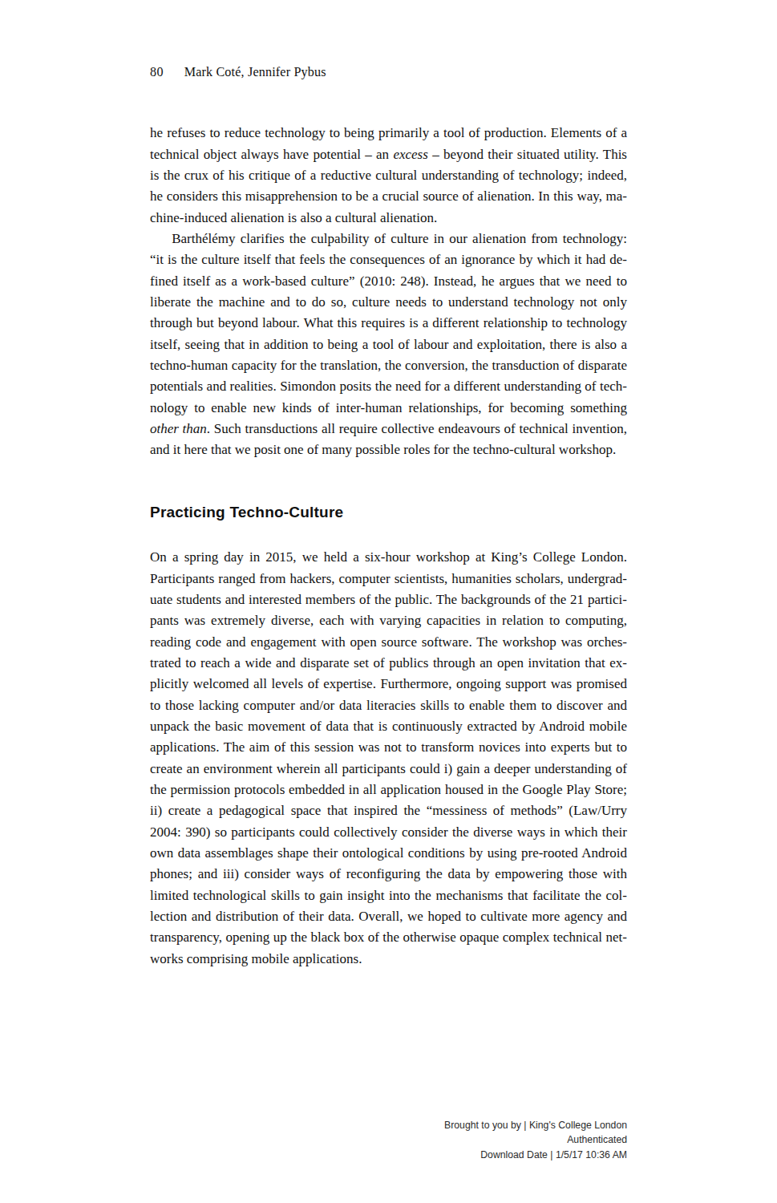80 Mark Coté, Jennifer Pybus
he refuses to reduce technology to being primarily a tool of production. Elements of a technical object always have potential – an excess – beyond their situated utility. This is the crux of his critique of a reductive cultural understanding of technology; indeed, he considers this misapprehension to be a crucial source of alienation. In this way, machine-induced alienation is also a cultural alienation.
Barthélémy clarifies the culpability of culture in our alienation from technology: “it is the culture itself that feels the consequences of an ignorance by which it had defined itself as a work-based culture” (2010: 248). Instead, he argues that we need to liberate the machine and to do so, culture needs to understand technology not only through but beyond labour. What this requires is a different relationship to technology itself, seeing that in addition to being a tool of labour and exploitation, there is also a techno-human capacity for the translation, the conversion, the transduction of disparate potentials and realities. Simondon posits the need for a different understanding of technology to enable new kinds of inter-human relationships, for becoming something other than. Such transductions all require collective endeavours of technical invention, and it here that we posit one of many possible roles for the techno-cultural workshop.
Practicing Techno-Culture
On a spring day in 2015, we held a six-hour workshop at King’s College London. Participants ranged from hackers, computer scientists, humanities scholars, undergraduate students and interested members of the public. The backgrounds of the 21 participants was extremely diverse, each with varying capacities in relation to computing, reading code and engagement with open source software. The workshop was orchestrated to reach a wide and disparate set of publics through an open invitation that explicitly welcomed all levels of expertise. Furthermore, ongoing support was promised to those lacking computer and/or data literacies skills to enable them to discover and unpack the basic movement of data that is continuously extracted by Android mobile applications. The aim of this session was not to transform novices into experts but to create an environment wherein all participants could i) gain a deeper understanding of the permission protocols embedded in all application housed in the Google Play Store; ii) create a pedagogical space that inspired the “messiness of methods” (Law/Urry 2004: 390) so participants could collectively consider the diverse ways in which their own data assemblages shape their ontological conditions by using pre-rooted Android phones; and iii) consider ways of reconfiguring the data by empowering those with limited technological skills to gain insight into the mechanisms that facilitate the collection and distribution of their data. Overall, we hoped to cultivate more agency and transparency, opening up the black box of the otherwise opaque complex technical networks comprising mobile applications.
Brought to you by | King's College London Authenticated Download Date | 1/5/17 10:36 AM